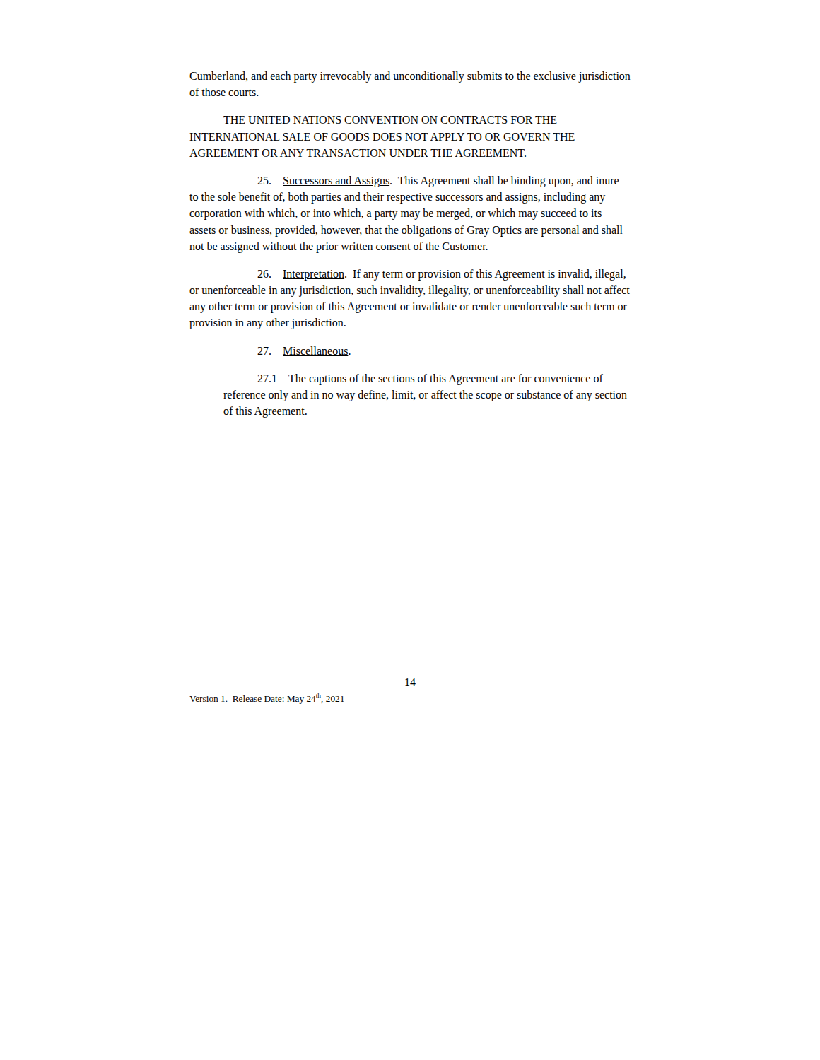Cumberland, and each party irrevocably and unconditionally submits to the exclusive jurisdiction of those courts.
The United Nations Convention on Contracts for the International Sale of Goods does not apply to or govern the Agreement or any transaction under the Agreement.
25. Successors and Assigns. This Agreement shall be binding upon, and inure to the sole benefit of, both parties and their respective successors and assigns, including any corporation with which, or into which, a party may be merged, or which may succeed to its assets or business, provided, however, that the obligations of Gray Optics are personal and shall not be assigned without the prior written consent of the Customer.
26. Interpretation. If any term or provision of this Agreement is invalid, illegal, or unenforceable in any jurisdiction, such invalidity, illegality, or unenforceability shall not affect any other term or provision of this Agreement or invalidate or render unenforceable such term or provision in any other jurisdiction.
27. Miscellaneous.
27.1 The captions of the sections of this Agreement are for convenience of reference only and in no way define, limit, or affect the scope or substance of any section of this Agreement.
14
Version 1. Release Date: May 24th, 2021